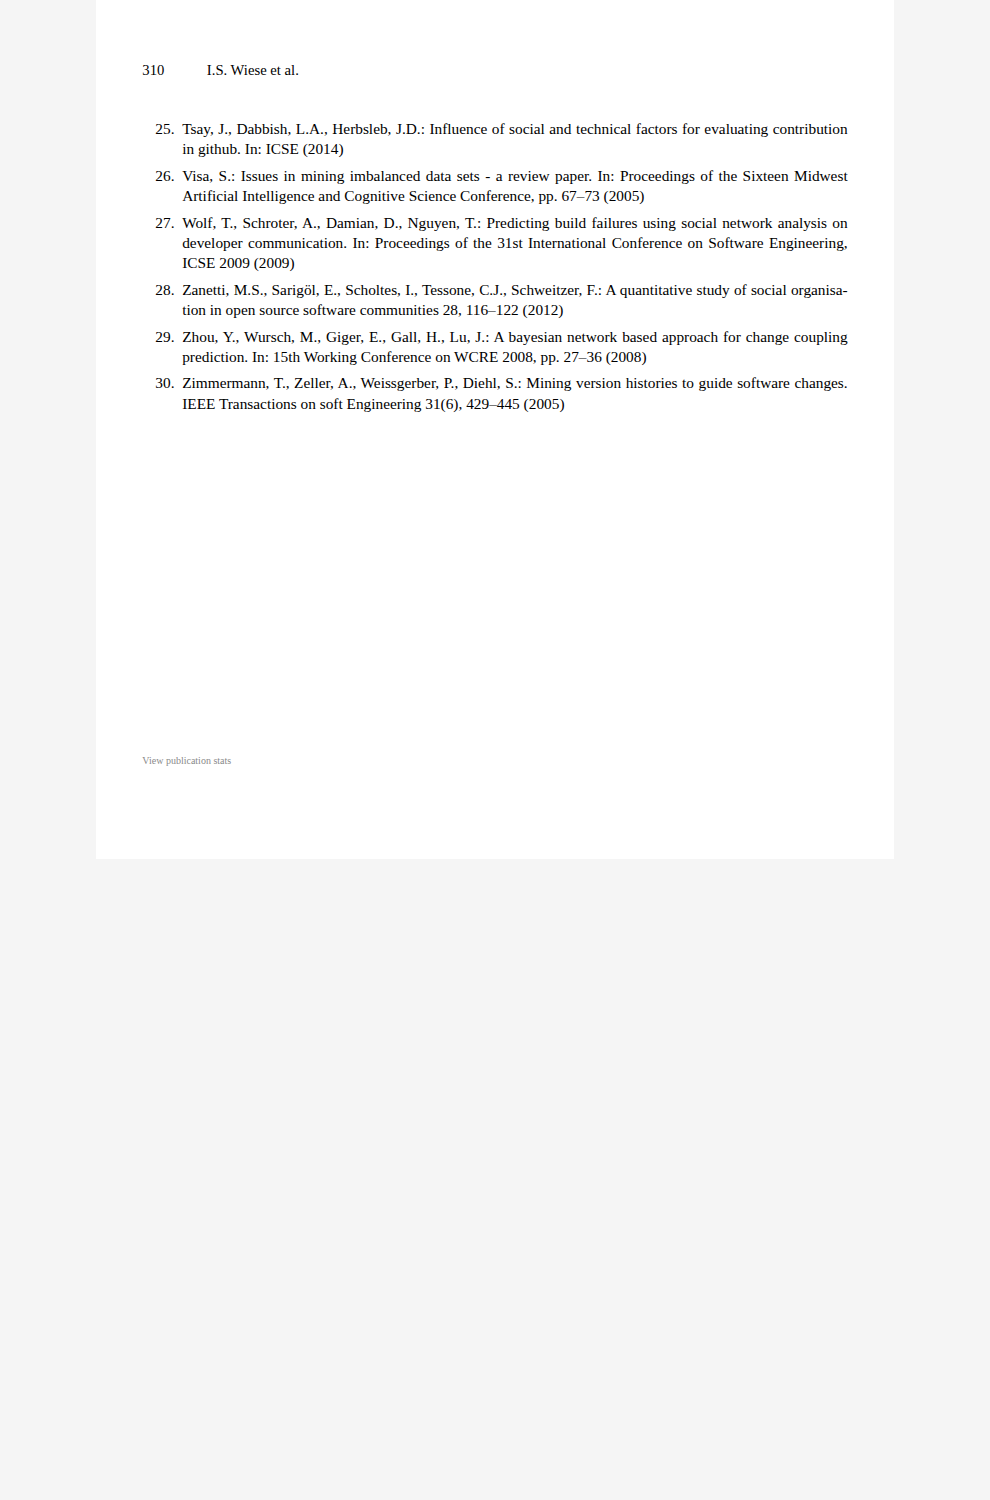310 I.S. Wiese et al.
25 Tsay, J., Dabbish, L.A., Herbsleb, J.D.: Influence of social and technical factors for evaluating contribution in github. In: ICSE (2014)
26 Visa, S.: Issues in mining imbalanced data sets - a review paper. In: Proceedings of the Sixteen Midwest Artificial Intelligence and Cognitive Science Conference, pp. 67–73 (2005)
27 Wolf, T., Schroter, A., Damian, D., Nguyen, T.: Predicting build failures using social network analysis on developer communication. In: Proceedings of the 31st International Conference on Software Engineering, ICSE 2009 (2009)
28 Zanetti, M.S., Sarigöl, E., Scholtes, I., Tessone, C.J., Schweitzer, F.: A quantitative study of social organisation in open source software communities 28, 116–122 (2012)
29 Zhou, Y., Wursch, M., Giger, E., Gall, H., Lu, J.: A bayesian network based approach for change coupling prediction. In: 15th Working Conference on WCRE 2008, pp. 27–36 (2008)
30 Zimmermann, T., Zeller, A., Weissgerber, P., Diehl, S.: Mining version histories to guide software changes. IEEE Transactions on soft Engineering 31(6), 429–445 (2005)
View publication stats